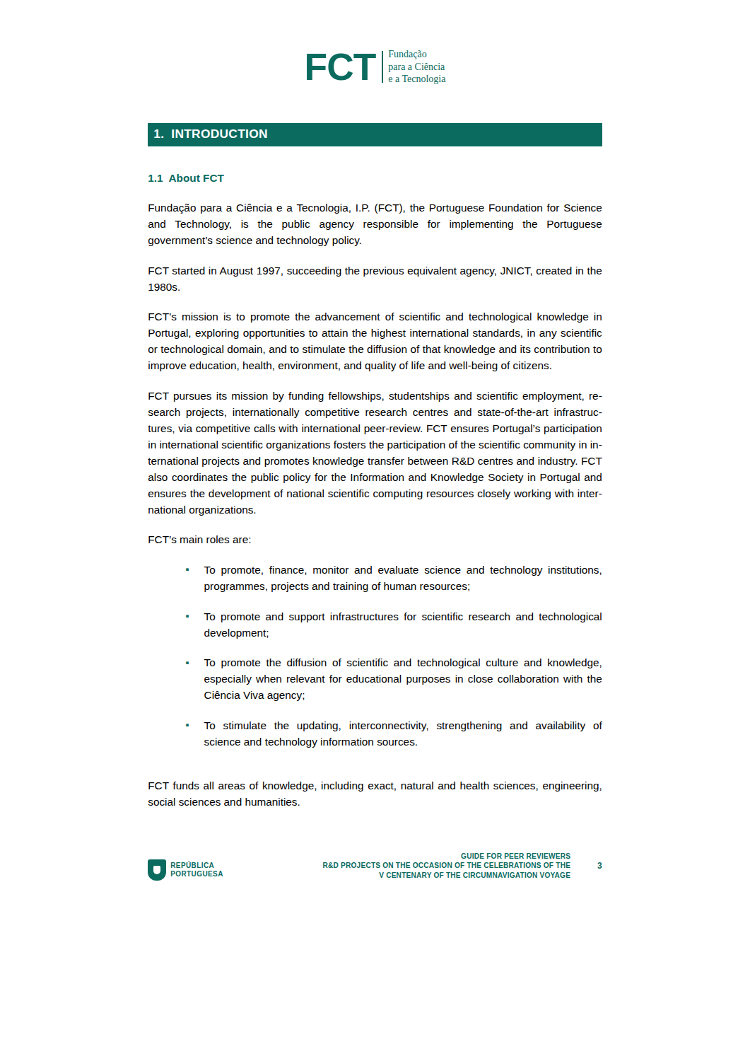FCT Fundação
para a Ciência
e a Tecnologia
1. INTRODUCTION
1.1 About FCT
Fundação para a Ciência e a Tecnologia, I.P. (FCT), the Portuguese Foundation for Science and Technology, is the public agency responsible for implementing the Portuguese government’s science and technology policy.
FCT started in August 1997, succeeding the previous equivalent agency, JNICT, created in the 1980s.
FCT’s mission is to promote the advancement of scientific and technological knowledge in Portugal, exploring opportunities to attain the highest international standards, in any scientific or technological domain, and to stimulate the diffusion of that knowledge and its contribution to improve education, health, environment, and quality of life and well-being of citizens.
FCT pursues its mission by funding fellowships, studentships and scientific employment, research projects, internationally competitive research centres and state-of-the-art infrastructures, via competitive calls with international peer-review. FCT ensures Portugal’s participation in international scientific organizations fosters the participation of the scientific community in international projects and promotes knowledge transfer between R&D centres and industry. FCT also coordinates the public policy for the Information and Knowledge Society in Portugal and ensures the development of national scientific computing resources closely working with international organizations.
FCT’s main roles are:
To promote, finance, monitor and evaluate science and technology institutions, programmes, projects and training of human resources;
To promote and support infrastructures for scientific research and technological development;
To promote the diffusion of scientific and technological culture and knowledge, especially when relevant for educational purposes in close collaboration with the Ciência Viva agency;
To stimulate the updating, interconnectivity, strengthening and availability of science and technology information sources.
FCT funds all areas of knowledge, including exact, natural and health sciences, engineering, social sciences and humanities.
REPÚBLICA
PORTUGUESA
GUIDE FOR PEER REVIEWERS
R&D PROJECTS ON THE OCCASION OF THE CELEBRATIONS OF THE
V CENTENARY OF THE CIRCUMNAVIGATION VOYAGE
3